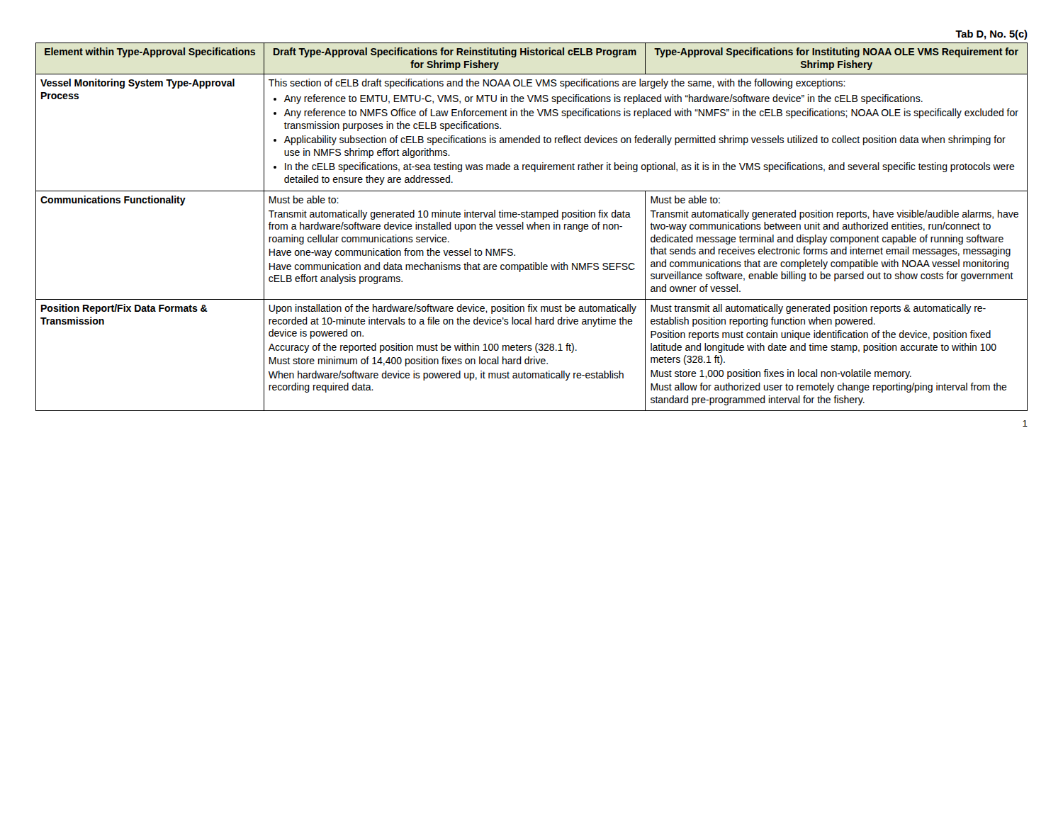Tab D, No. 5(c)
| Element within Type-Approval Specifications | Draft Type-Approval Specifications for Reinstituting Historical cELB Program for Shrimp Fishery | Type-Approval Specifications for Instituting NOAA OLE VMS Requirement for Shrimp Fishery |
| --- | --- | --- |
| Vessel Monitoring System Type-Approval Process | This section of cELB draft specifications and the NOAA OLE VMS specifications are largely the same, with the following exceptions: Any reference to EMTU, EMTU-C, VMS, or MTU in the VMS specifications is replaced with “hardware/software device” in the cELB specifications. Any reference to NMFS Office of Law Enforcement in the VMS specifications is replaced with “NMFS” in the cELB specifications; NOAA OLE is specifically excluded for transmission purposes in the cELB specifications. Applicability subsection of cELB specifications is amended to reflect devices on federally permitted shrimp vessels utilized to collect position data when shrimping for use in NMFS shrimp effort algorithms. In the cELB specifications, at-sea testing was made a requirement rather it being optional, as it is in the VMS specifications, and several specific testing protocols were detailed to ensure they are addressed. |
| Communications Functionality | Must be able to: Transmit automatically generated 10 minute interval time-stamped position fix data from a hardware/software device installed upon the vessel when in range of non-roaming cellular communications service. Have one-way communication from the vessel to NMFS. Have communication and data mechanisms that are compatible with NMFS SEFSC cELB effort analysis programs. | Must be able to: Transmit automatically generated position reports, have visible/audible alarms, have two-way communications between unit and authorized entities, run/connect to dedicated message terminal and display component capable of running software that sends and receives electronic forms and internet email messages, messaging and communications that are completely compatible with NOAA vessel monitoring surveillance software, enable billing to be parsed out to show costs for government and owner of vessel. |
| Position Report/Fix Data Formats & Transmission | Upon installation of the hardware/software device, position fix must be automatically recorded at 10-minute intervals to a file on the device’s local hard drive anytime the device is powered on. Accuracy of the reported position must be within 100 meters (328.1 ft). Must store minimum of 14,400 position fixes on local hard drive. When hardware/software device is powered up, it must automatically re-establish recording required data. | Must transmit all automatically generated position reports & automatically re-establish position reporting function when powered. Position reports must contain unique identification of the device, position fixed latitude and longitude with date and time stamp, position accurate to within 100 meters (328.1 ft). Must store 1,000 position fixes in local non-volatile memory. Must allow for authorized user to remotely change reporting/ping interval from the standard pre-programmed interval for the fishery. |
1